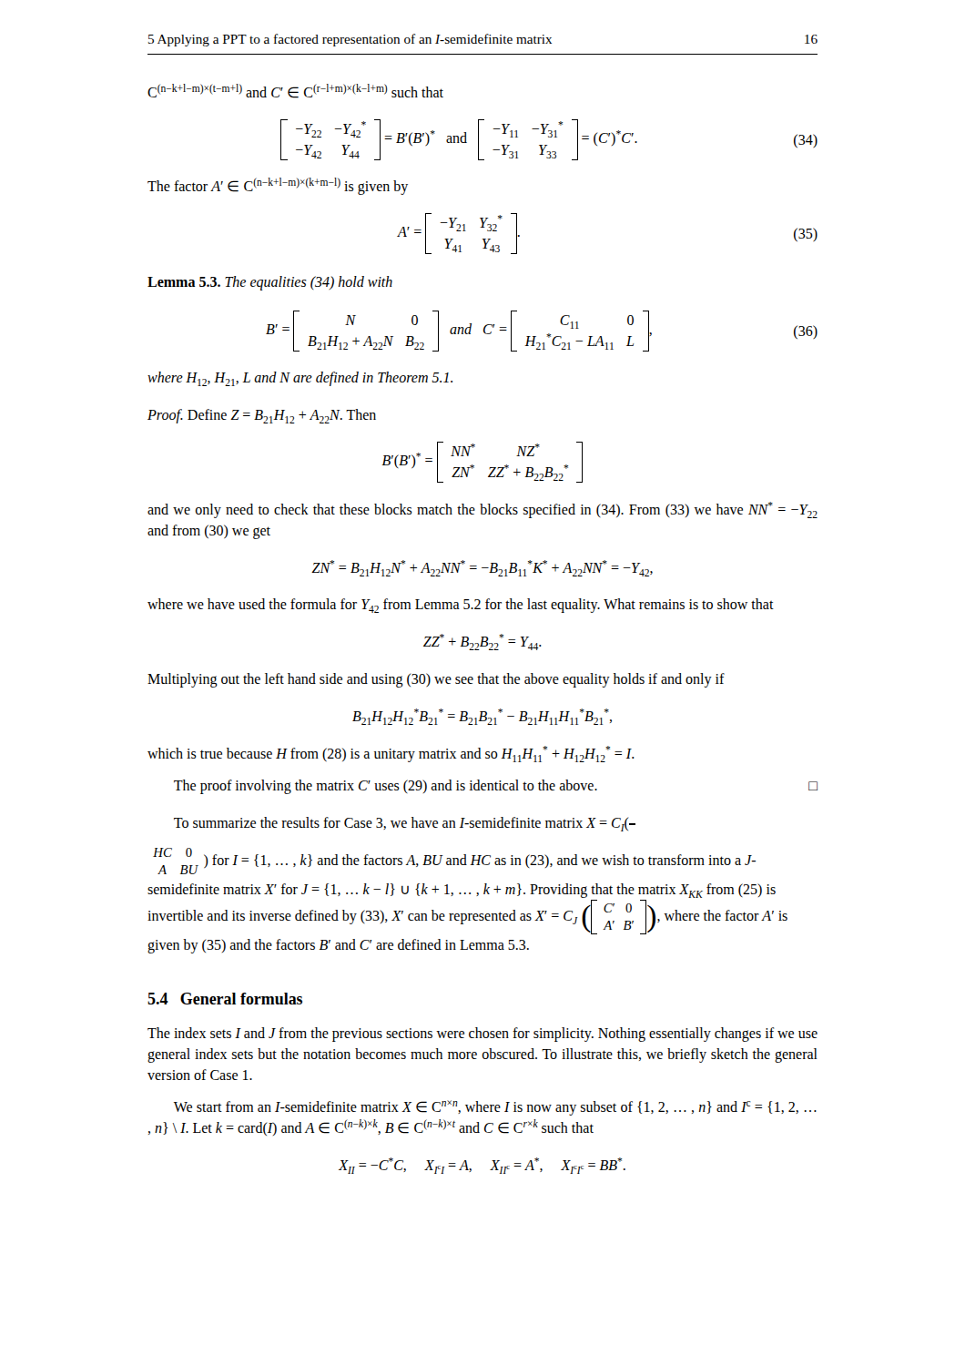5 Applying a PPT to a factored representation of an I-semidefinite matrix 16
C(n−k+l−m)×(t−m+l) and C′ ∈ C(r−l+m)×(k−l+m) such that
| − Y 22 | − Y 42 * |
| − Y 42 | Y 44 |
= B′(B′)* and
| − Y 11 | − Y 31 * |
| − Y 31 | Y 33 |
= (C′)*C′.
(34)
The factor A′ ∈ C(n−k+l−m)×(k+m−l) is given by
A′ =
| − Y 21 | Y 32 * |
| Y 41 | Y 43 |
.
(35)
Lemma 5.3. The equalities (34) hold with
B′ =
| N | 0 |
| B 21 H 12 + A 22 N | B 22 |
and C′ =
| C 11 | 0 |
| H 21 * C 21 − LA 11 | L |
,
(36)
where H12, H21, L and N are defined in Theorem 5.1.
Proof. Define Z = B21H12 + A22N. Then
B′(B′)* =
| NN * | NZ * |
| ZN * | ZZ * + B 22 B 22 * |
and we only need to check that these blocks match the blocks specified in (34). From (33) we have NN* = −Y22 and from (30) we get
ZN* = B21H12N* + A22NN* = −B21B11*K* + A22NN* = −Y42,
where we have used the formula for Y42 from Lemma 5.2 for the last equality. What remains is to show that
ZZ* + B22B22* = Y44.
Multiplying out the left hand side and using (30) we see that the above equality holds if and only if
B21H12H12*B21* = B21B21* − B21H11H11*B21*,
which is true because H from (28) is a unitary matrix and so H11H11* + H12H12* = I.
The proof involving the matrix C′ uses (29) and is identical to the above. □
To summarize the results for Case 3, we have an I-semidefinite matrix X = CI(
| HC | 0 |
| A | BU |
) for I = {1, … , k} and the factors A, BU and HC as in (23), and we wish to transform into a J-semidefinite matrix X′ for J = {1, … k − l} ∪ {k + 1, … , k + m}. Providing that the matrix XKK from (25) is invertible and its inverse defined by (33), X′ can be represented as X′ = CJ (
| C ′ | 0 |
| A ′ | B ′ |
), where the factor A′ is given by (35) and the factors B′ and C′ are defined in Lemma 5.3.
5.4 General formulas
The index sets I and J from the previous sections were chosen for simplicity. Nothing essentially changes if we use general index sets but the notation becomes much more obscured. To illustrate this, we briefly sketch the general version of Case 1.
We start from an I-semidefinite matrix X ∈ Cn×n, where I is now any subset of {1, 2, … , n} and Ic = {1, 2, … , n} \ I. Let k = card(I) and A ∈ C(n−k)×k, B ∈ C(n−k)×t and C ∈ Cr×k such that
XII = −C*C, XIcI = A, XIIc = A*, XIcIc = BB*.